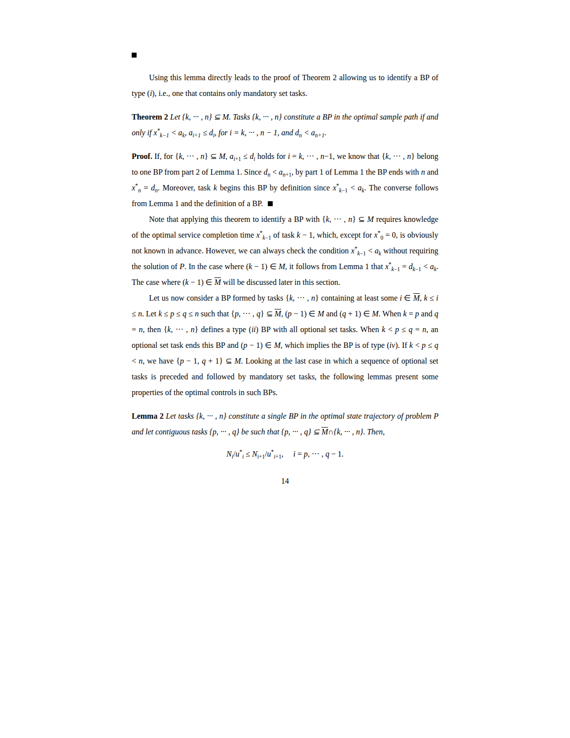Using this lemma directly leads to the proof of Theorem 2 allowing us to identify a BP of type (i), i.e., one that contains only mandatory set tasks.
Theorem 2 Let {k, ··· , n} ⊆ M. Tasks {k, ··· , n} constitute a BP in the optimal sample path if and only if x*k−1 < ak, ai+1 ≤ di, for i = k, ··· , n − 1, and dn < an+1.
Proof. If, for {k, ··· , n} ⊆ M, ai+1 ≤ di holds for i = k, ··· , n−1, we know that {k, ··· , n} belong to one BP from part 2 of Lemma 1. Since dn < an+1, by part 1 of Lemma 1 the BP ends with n and x*n = dn. Moreover, task k begins this BP by definition since x*k−1 < ak. The converse follows from Lemma 1 and the definition of a BP.
Note that applying this theorem to identify a BP with {k, ··· , n} ⊆ M requires knowledge of the optimal service completion time x*k−1 of task k − 1, which, except for x*0 = 0, is obviously not known in advance. However, we can always check the condition x*k−1 < ak without requiring the solution of P. In the case where (k − 1) ∈ M, it follows from Lemma 1 that x*k−1 = dk−1 < ak. The case where (k − 1) ∈ M will be discussed later in this section.
Let us now consider a BP formed by tasks {k, ··· , n} containing at least some i ∈ M, k ≤ i ≤ n. Let k ≤ p ≤ q ≤ n such that {p, ··· , q} ⊆ M, (p − 1) ∈ M and (q + 1) ∈ M. When k = p and q = n, then {k, ··· , n} defines a type (ii) BP with all optional set tasks. When k < p ≤ q = n, an optional set task ends this BP and (p − 1) ∈ M, which implies the BP is of type (iv). If k < p ≤ q < n, we have {p − 1, q + 1} ⊆ M. Looking at the last case in which a sequence of optional set tasks is preceded and followed by mandatory set tasks, the following lemmas present some properties of the optimal controls in such BPs.
Lemma 2 Let tasks {k, ··· , n} constitute a single BP in the optimal state trajectory of problem P and let contiguous tasks {p, ··· , q} be such that {p, ··· , q} ⊆ M∩{k, ··· , n}. Then,
Ni/u*i ≤ Ni+1/u*i+1, i = p, ··· , q − 1.
14